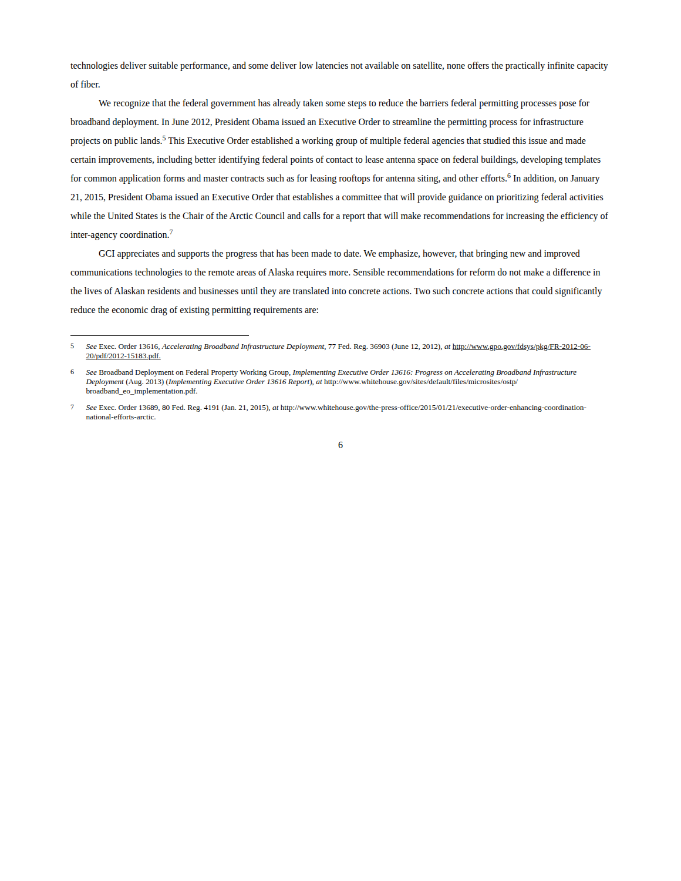technologies deliver suitable performance, and some deliver low latencies not available on satellite, none offers the practically infinite capacity of fiber.
We recognize that the federal government has already taken some steps to reduce the barriers federal permitting processes pose for broadband deployment. In June 2012, President Obama issued an Executive Order to streamline the permitting process for infrastructure projects on public lands.5 This Executive Order established a working group of multiple federal agencies that studied this issue and made certain improvements, including better identifying federal points of contact to lease antenna space on federal buildings, developing templates for common application forms and master contracts such as for leasing rooftops for antenna siting, and other efforts.6 In addition, on January 21, 2015, President Obama issued an Executive Order that establishes a committee that will provide guidance on prioritizing federal activities while the United States is the Chair of the Arctic Council and calls for a report that will make recommendations for increasing the efficiency of inter-agency coordination.7
GCI appreciates and supports the progress that has been made to date. We emphasize, however, that bringing new and improved communications technologies to the remote areas of Alaska requires more. Sensible recommendations for reform do not make a difference in the lives of Alaskan residents and businesses until they are translated into concrete actions. Two such concrete actions that could significantly reduce the economic drag of existing permitting requirements are:
5
See Exec. Order 13616, Accelerating Broadband Infrastructure Deployment, 77 Fed. Reg. 36903 (June 12, 2012), at http://www.gpo.gov/fdsys/pkg/FR-2012-06-20/pdf/2012-15183.pdf.
6
See Broadband Deployment on Federal Property Working Group, Implementing Executive Order 13616: Progress on Accelerating Broadband Infrastructure Deployment (Aug. 2013) (Implementing Executive Order 13616 Report), at http://www.whitehouse.gov/sites/default/files/microsites/ostp/ broadband_eo_implementation.pdf.
7
See Exec. Order 13689, 80 Fed. Reg. 4191 (Jan. 21, 2015), at http://www.whitehouse.gov/the-press-office/2015/01/21/executive-order-enhancing-coordination-national-efforts-arctic.
6